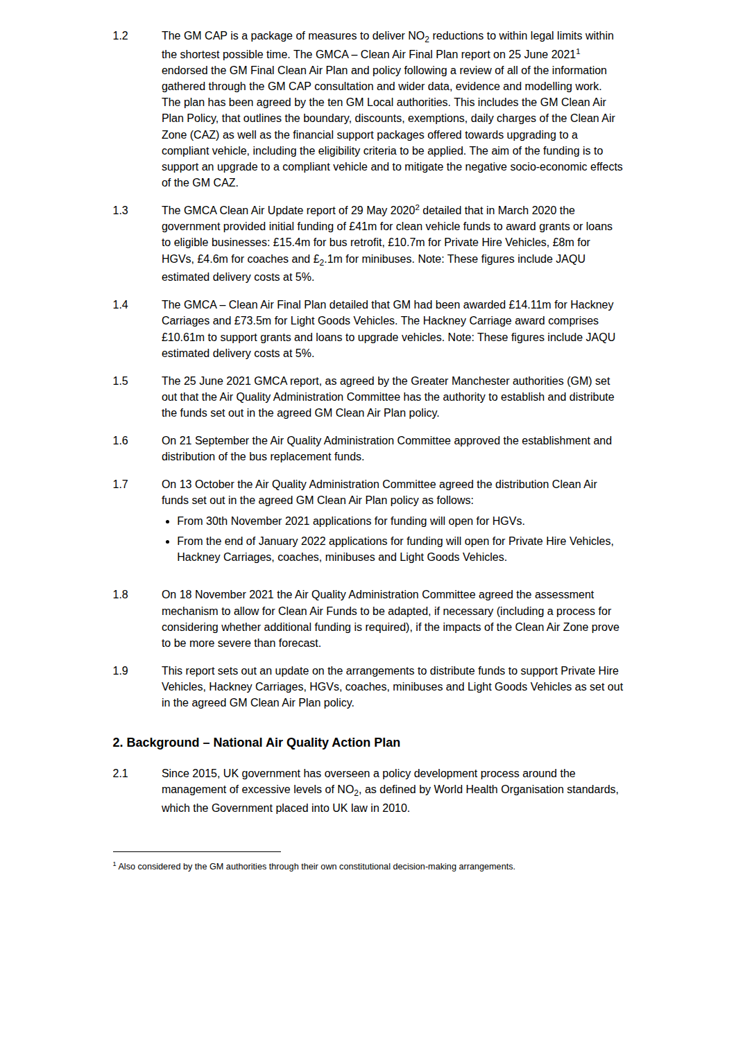1.2
The GM CAP is a package of measures to deliver NO2 reductions to within legal limits within the shortest possible time. The GMCA – Clean Air Final Plan report on 25 June 20211 endorsed the GM Final Clean Air Plan and policy following a review of all of the information gathered through the GM CAP consultation and wider data, evidence and modelling work. The plan has been agreed by the ten GM Local authorities. This includes the GM Clean Air Plan Policy, that outlines the boundary, discounts, exemptions, daily charges of the Clean Air Zone (CAZ) as well as the financial support packages offered towards upgrading to a compliant vehicle, including the eligibility criteria to be applied. The aim of the funding is to support an upgrade to a compliant vehicle and to mitigate the negative socio-economic effects of the GM CAZ.
1.3
The GMCA Clean Air Update report of 29 May 20202 detailed that in March 2020 the government provided initial funding of £41m for clean vehicle funds to award grants or loans to eligible businesses: £15.4m for bus retrofit, £10.7m for Private Hire Vehicles, £8m for HGVs, £4.6m for coaches and £2.1m for minibuses. Note: These figures include JAQU estimated delivery costs at 5%.
1.4
The GMCA – Clean Air Final Plan detailed that GM had been awarded £14.11m for Hackney Carriages and £73.5m for Light Goods Vehicles. The Hackney Carriage award comprises £10.61m to support grants and loans to upgrade vehicles. Note: These figures include JAQU estimated delivery costs at 5%.
1.5
The 25 June 2021 GMCA report, as agreed by the Greater Manchester authorities (GM) set out that the Air Quality Administration Committee has the authority to establish and distribute the funds set out in the agreed GM Clean Air Plan policy.
1.6
On 21 September the Air Quality Administration Committee approved the establishment and distribution of the bus replacement funds.
1.7
On 13 October the Air Quality Administration Committee agreed the distribution Clean Air funds set out in the agreed GM Clean Air Plan policy as follows:
From 30th November 2021 applications for funding will open for HGVs.
From the end of January 2022 applications for funding will open for Private Hire Vehicles, Hackney Carriages, coaches, minibuses and Light Goods Vehicles.
1.8
On 18 November 2021 the Air Quality Administration Committee agreed the assessment mechanism to allow for Clean Air Funds to be adapted, if necessary (including a process for considering whether additional funding is required), if the impacts of the Clean Air Zone prove to be more severe than forecast.
1.9
This report sets out an update on the arrangements to distribute funds to support Private Hire Vehicles, Hackney Carriages, HGVs, coaches, minibuses and Light Goods Vehicles as set out in the agreed GM Clean Air Plan policy.
2. Background – National Air Quality Action Plan
2.1
Since 2015, UK government has overseen a policy development process around the management of excessive levels of NO2, as defined by World Health Organisation standards, which the Government placed into UK law in 2010.
1 Also considered by the GM authorities through their own constitutional decision-making arrangements.